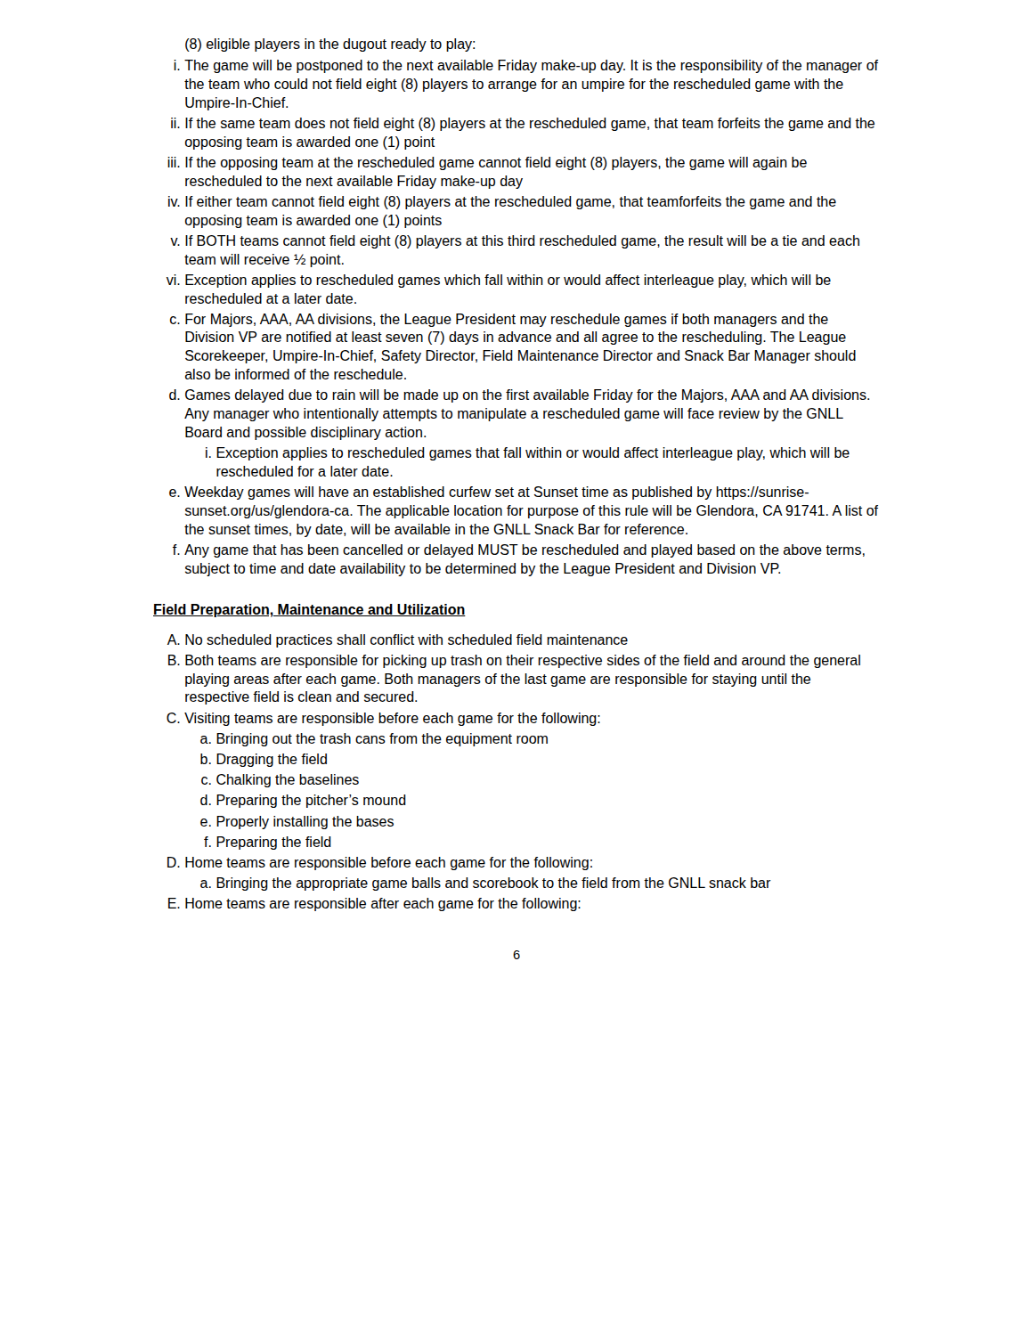(8) eligible players in the dugout ready to play:
The game will be postponed to the next available Friday make-up day. It is the responsibility of the manager of the team who could not field eight (8) players to arrange for an umpire for the rescheduled game with the Umpire-In-Chief.
If the same team does not field eight (8) players at the rescheduled game, that team forfeits the game and the opposing team is awarded one (1) point
If the opposing team at the rescheduled game cannot field eight (8) players, the game will again be rescheduled to the next available Friday make-up day
If either team cannot field eight (8) players at the rescheduled game, that teamforfeits the game and the opposing team is awarded one (1) points
If BOTH teams cannot field eight (8) players at this third rescheduled game, the result will be a tie and each team will receive ½ point.
Exception applies to rescheduled games which fall within or would affect interleague play, which will be rescheduled at a later date.
For Majors, AAA, AA divisions, the League President may reschedule games if both managers and the Division VP are notified at least seven (7) days in advance and all agree to the rescheduling. The League Scorekeeper, Umpire-In-Chief, Safety Director, Field Maintenance Director and Snack Bar Manager should also be informed of the reschedule.
Games delayed due to rain will be made up on the first available Friday for the Majors, AAA and AA divisions. Any manager who intentionally attempts to manipulate a rescheduled game will face review by the GNLL Board and possible disciplinary action.
Exception applies to rescheduled games that fall within or would affect interleague play, which will be rescheduled for a later date.
Weekday games will have an established curfew set at Sunset time as published by https://sunrise-sunset.org/us/glendora-ca. The applicable location for purpose of this rule will be Glendora, CA 91741. A list of the sunset times, by date, will be available in the GNLL Snack Bar for reference.
Any game that has been cancelled or delayed MUST be rescheduled and played based on the above terms, subject to time and date availability to be determined by the League President and Division VP.
Field Preparation, Maintenance and Utilization
No scheduled practices shall conflict with scheduled field maintenance
Both teams are responsible for picking up trash on their respective sides of the field and around the general playing areas after each game. Both managers of the last game are responsible for staying until the respective field is clean and secured.
Visiting teams are responsible before each game for the following:
Bringing out the trash cans from the equipment room
Dragging the field
Chalking the baselines
Preparing the pitcher’s mound
Properly installing the bases
Preparing the field
Home teams are responsible before each game for the following:
Bringing the appropriate game balls and scorebook to the field from the GNLL snack bar
Home teams are responsible after each game for the following:
6